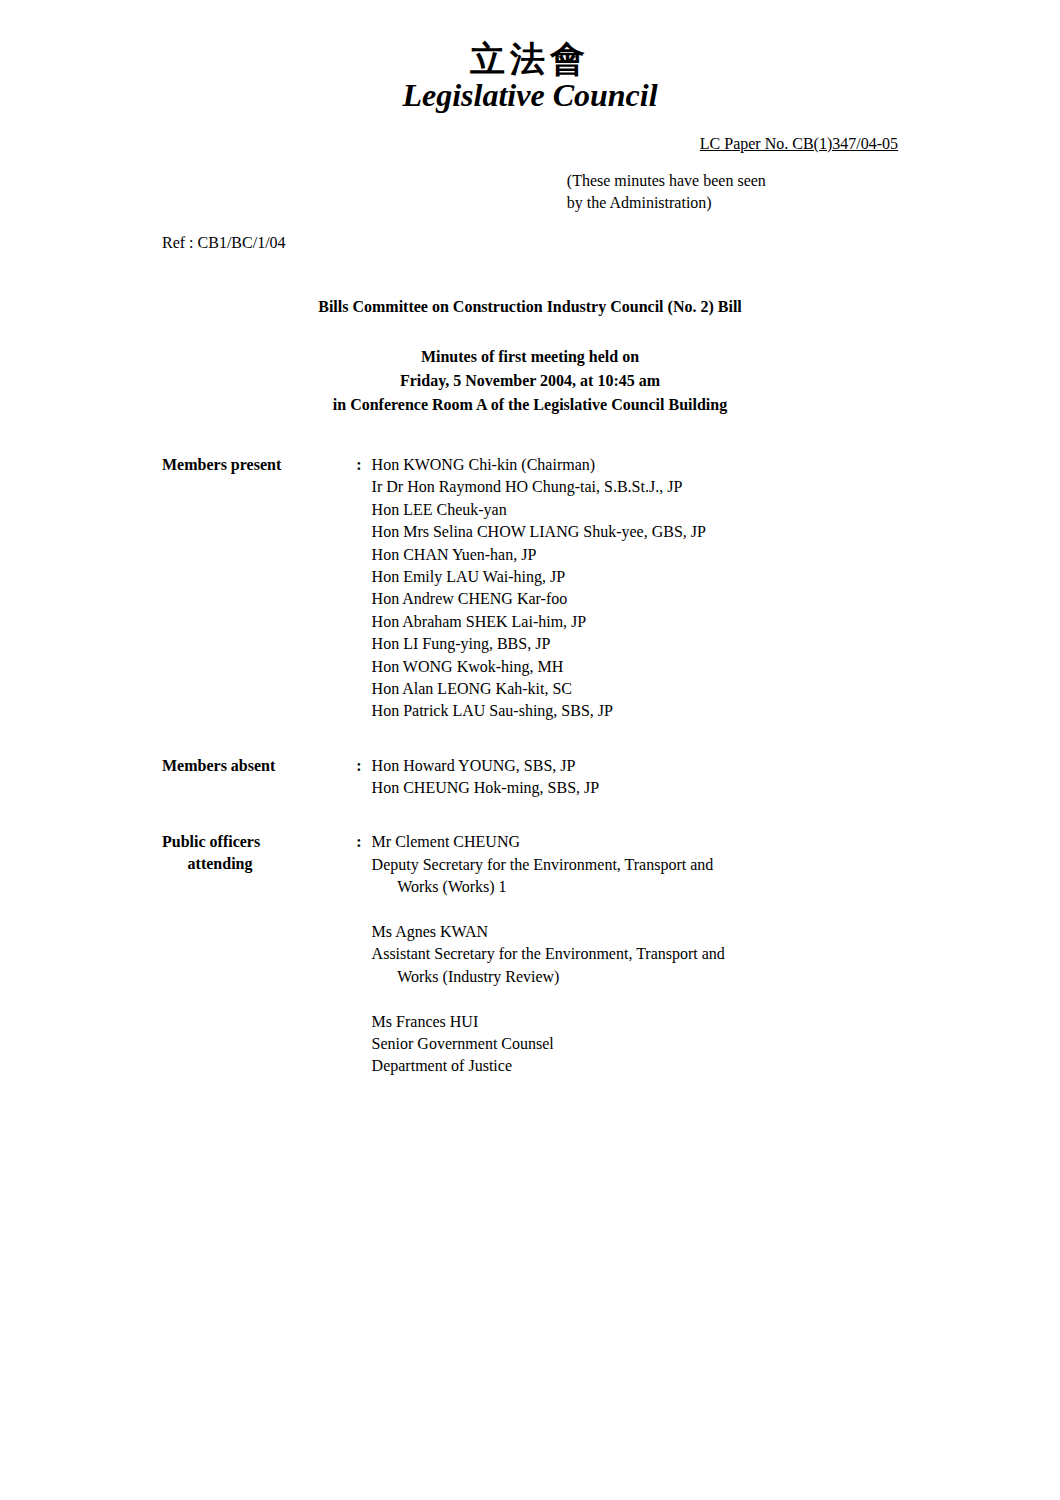立法會
Legislative Council
LC Paper No. CB(1)347/04-05
(These minutes have been seen
by the Administration)
Ref : CB1/BC/1/04
Bills Committee on Construction Industry Council (No. 2) Bill
Minutes of first meeting held on
Friday, 5 November 2004, at 10:45 am
in Conference Room A of the Legislative Council Building
| Members present | : | Hon KWONG Chi-kin (Chairman) Ir Dr Hon Raymond HO Chung-tai, S.B.St.J., JP Hon LEE Cheuk-yan Hon Mrs Selina CHOW LIANG Shuk-yee, GBS, JP Hon CHAN Yuen-han, JP Hon Emily LAU Wai-hing, JP Hon Andrew CHENG Kar-foo Hon Abraham SHEK Lai-him, JP Hon LI Fung-ying, BBS, JP Hon WONG Kwok-hing, MH Hon Alan LEONG Kah-kit, SC Hon Patrick LAU Sau-shing, SBS, JP |
| Members absent | : | Hon Howard YOUNG, SBS, JP Hon CHEUNG Hok-ming, SBS, JP |
| Public officers attending | : | Mr Clement CHEUNG Deputy Secretary for the Environment, Transport and Works (Works) 1 Ms Agnes KWAN Assistant Secretary for the Environment, Transport and Works (Industry Review) Ms Frances HUI Senior Government Counsel Department of Justice |